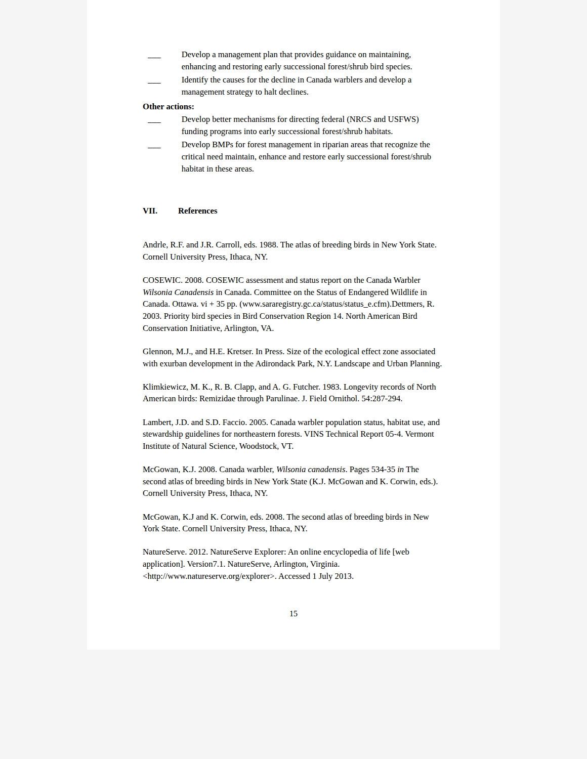Develop a management plan that provides guidance on maintaining, enhancing and restoring early successional forest/shrub bird species.
Identify the causes for the decline in Canada warblers and develop a management strategy to halt declines.
Other actions:
Develop better mechanisms for directing federal (NRCS and USFWS) funding programs into early successional forest/shrub habitats.
Develop BMPs for forest management in riparian areas that recognize the critical need maintain, enhance and restore early successional forest/shrub habitat in these areas.
VII. References
Andrle, R.F. and J.R. Carroll, eds. 1988. The atlas of breeding birds in New York State. Cornell University Press, Ithaca, NY.
COSEWIC. 2008. COSEWIC assessment and status report on the Canada Warbler Wilsonia Canadensis in Canada. Committee on the Status of Endangered Wildlife in Canada. Ottawa. vi + 35 pp. (www.sararegistry.gc.ca/status/status_e.cfm).Dettmers, R. 2003. Priority bird species in Bird Conservation Region 14. North American Bird Conservation Initiative, Arlington, VA.
Glennon, M.J., and H.E. Kretser. In Press. Size of the ecological effect zone associated with exurban development in the Adirondack Park, N.Y. Landscape and Urban Planning.
Klimkiewicz, M. K., R. B. Clapp, and A. G. Futcher. 1983. Longevity records of North American birds: Remizidae through Parulinae. J. Field Ornithol. 54:287-294.
Lambert, J.D. and S.D. Faccio. 2005. Canada warbler population status, habitat use, and stewardship guidelines for northeastern forests. VINS Technical Report 05-4. Vermont Institute of Natural Science, Woodstock, VT.
McGowan, K.J. 2008. Canada warbler, Wilsonia canadensis. Pages 534-35 in The second atlas of breeding birds in New York State (K.J. McGowan and K. Corwin, eds.). Cornell University Press, Ithaca, NY.
McGowan, K.J and K. Corwin, eds. 2008. The second atlas of breeding birds in New York State. Cornell University Press, Ithaca, NY.
NatureServe. 2012. NatureServe Explorer: An online encyclopedia of life [web application]. Version7.1. NatureServe, Arlington, Virginia. <http://www.natureserve.org/explorer>. Accessed 1 July 2013.
15